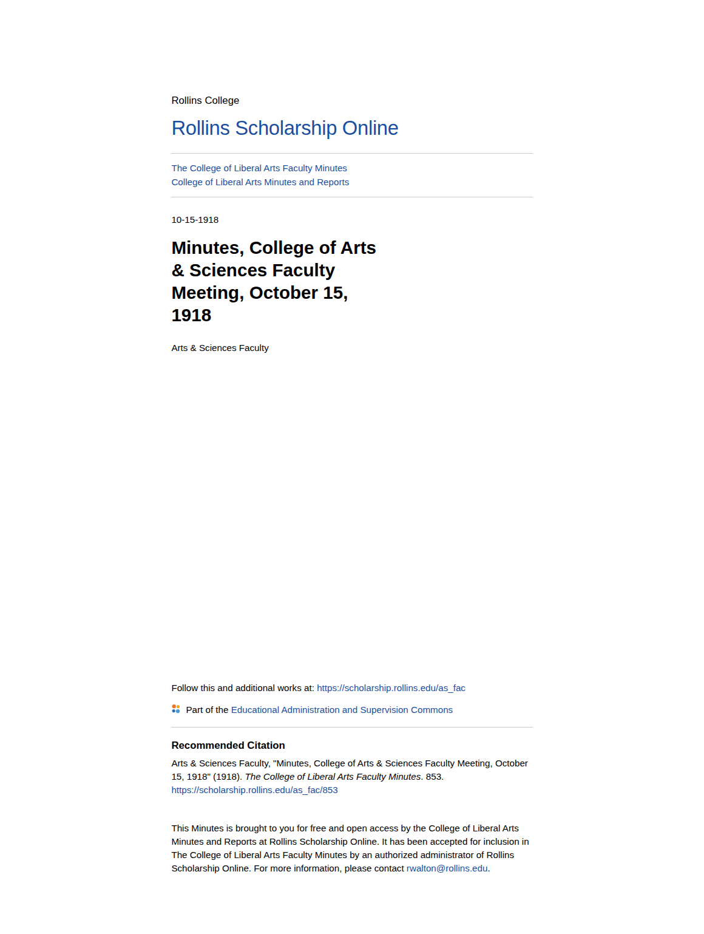Rollins College
Rollins Scholarship Online
The College of Liberal Arts Faculty Minutes
College of Liberal Arts Minutes and Reports
10-15-1918
Minutes, College of Arts & Sciences Faculty Meeting, October 15, 1918
Arts & Sciences Faculty
Follow this and additional works at: https://scholarship.rollins.edu/as_fac
Part of the Educational Administration and Supervision Commons
Recommended Citation
Arts & Sciences Faculty, "Minutes, College of Arts & Sciences Faculty Meeting, October 15, 1918" (1918). The College of Liberal Arts Faculty Minutes. 853.
https://scholarship.rollins.edu/as_fac/853
This Minutes is brought to you for free and open access by the College of Liberal Arts Minutes and Reports at Rollins Scholarship Online. It has been accepted for inclusion in The College of Liberal Arts Faculty Minutes by an authorized administrator of Rollins Scholarship Online. For more information, please contact rwalton@rollins.edu.